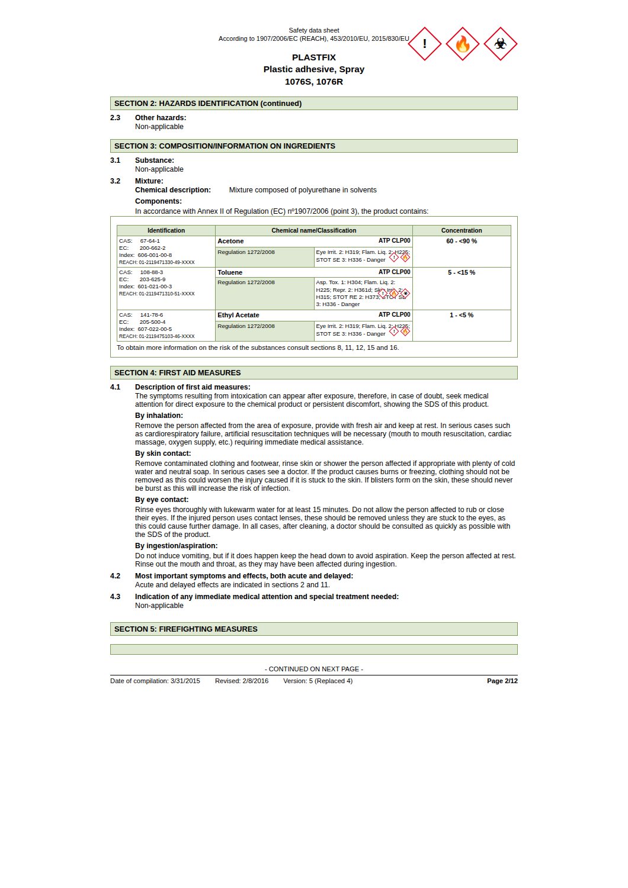Safety data sheet
According to 1907/2006/EC (REACH), 453/2010/EU, 2015/830/EU
! 🔥 ☣
PLASTFIX
Plastic adhesive, Spray
1076S, 1076R
SECTION 2: HAZARDS IDENTIFICATION (continued)
2.3
Other hazards:
Non-applicable
SECTION 3: COMPOSITION/INFORMATION ON INGREDIENTS
3.1
Substance:
Non-applicable
3.2
Mixture:
Chemical description: Mixture composed of polyurethane in solvents
Components:
In accordance with Annex II of Regulation (EC) nº1907/2006 (point 3), the product contains:
| Identification | Chemical name/Classification | Concentration |
| --- | --- | --- |
| CAS: 67-64-1 EC: 200-662-2 Index: 606-001-00-8 REACH: 01-2119471330-49-XXXX | Acetone ATP CLP00 | 60 - <90 % |
| Regulation 1272/2008 | Eye Irrit. 2: H319; Flam. Liq. 2: H225; STOT SE 3: H336 - Danger ! 🔥 |
| CAS: 108-88-3 EC: 203-625-9 Index: 601-021-00-3 REACH: 01-2119471310-51-XXXX | Toluene ATP CLP00 | 5 - <15 % |
| Regulation 1272/2008 | Asp. Tox. 1: H304; Flam. Liq. 2: H225; Repr. 2: H361d; Skin Irrit. 2: H315; STOT RE 2: H373; STOT SE 3: H336 - Danger ! 🔥 ☣ |
| CAS: 141-78-6 EC: 205-500-4 Index: 607-022-00-5 REACH: 01-2119475103-46-XXXX | Ethyl Acetate ATP CLP00 | 1 - <5 % |
| Regulation 1272/2008 | Eye Irrit. 2: H319; Flam. Liq. 2: H225; STOT SE 3: H336 - Danger ! 🔥 |
To obtain more information on the risk of the substances consult sections 8, 11, 12, 15 and 16.
SECTION 4: FIRST AID MEASURES
4.1
Description of first aid measures:
The symptoms resulting from intoxication can appear after exposure, therefore, in case of doubt, seek medical attention for direct exposure to the chemical product or persistent discomfort, showing the SDS of this product.
By inhalation:
Remove the person affected from the area of exposure, provide with fresh air and keep at rest. In serious cases such as cardiorespiratory failure, artificial resuscitation techniques will be necessary (mouth to mouth resuscitation, cardiac massage, oxygen supply, etc.) requiring immediate medical assistance.
By skin contact:
Remove contaminated clothing and footwear, rinse skin or shower the person affected if appropriate with plenty of cold water and neutral soap. In serious cases see a doctor. If the product causes burns or freezing, clothing should not be removed as this could worsen the injury caused if it is stuck to the skin. If blisters form on the skin, these should never be burst as this will increase the risk of infection.
By eye contact:
Rinse eyes thoroughly with lukewarm water for at least 15 minutes. Do not allow the person affected to rub or close their eyes. If the injured person uses contact lenses, these should be removed unless they are stuck to the eyes, as this could cause further damage. In all cases, after cleaning, a doctor should be consulted as quickly as possible with the SDS of the product.
By ingestion/aspiration:
Do not induce vomiting, but if it does happen keep the head down to avoid aspiration. Keep the person affected at rest. Rinse out the mouth and throat, as they may have been affected during ingestion.
4.2
Most important symptoms and effects, both acute and delayed:
Acute and delayed effects are indicated in sections 2 and 11.
4.3
Indication of any immediate medical attention and special treatment needed:
Non-applicable
SECTION 5: FIREFIGHTING MEASURES
- CONTINUED ON NEXT PAGE -
Date of compilation: 3/31/2015 Revised: 2/8/2016 Version: 5 (Replaced 4)
Page 2/12